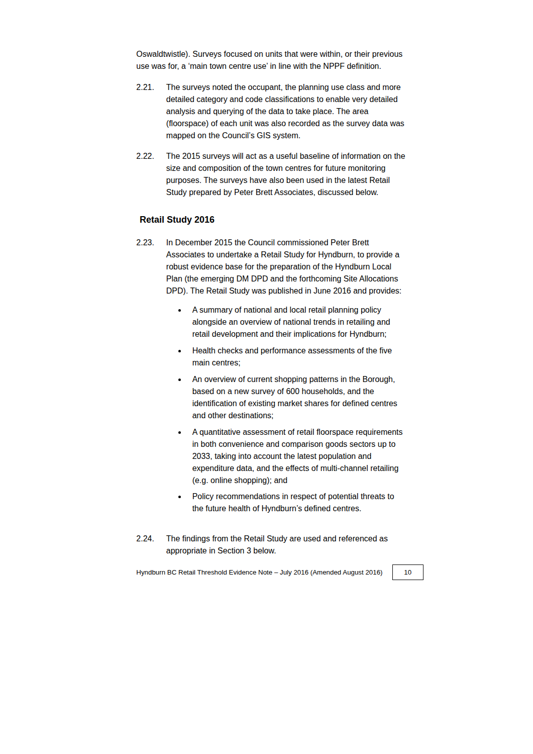Oswaldtwistle). Surveys focused on units that were within, or their previous use was for, a ‘main town centre use’ in line with the NPPF definition.
2.21.
The surveys noted the occupant, the planning use class and more detailed category and code classifications to enable very detailed analysis and querying of the data to take place. The area (floorspace) of each unit was also recorded as the survey data was mapped on the Council’s GIS system.
2.22.
The 2015 surveys will act as a useful baseline of information on the size and composition of the town centres for future monitoring purposes. The surveys have also been used in the latest Retail Study prepared by Peter Brett Associates, discussed below.
Retail Study 2016
2.23.
In December 2015 the Council commissioned Peter Brett Associates to undertake a Retail Study for Hyndburn, to provide a robust evidence base for the preparation of the Hyndburn Local Plan (the emerging DM DPD and the forthcoming Site Allocations DPD). The Retail Study was published in June 2016 and provides:
A summary of national and local retail planning policy alongside an overview of national trends in retailing and retail development and their implications for Hyndburn;
Health checks and performance assessments of the five main centres;
An overview of current shopping patterns in the Borough, based on a new survey of 600 households, and the identification of existing market shares for defined centres and other destinations;
A quantitative assessment of retail floorspace requirements in both convenience and comparison goods sectors up to 2033, taking into account the latest population and expenditure data, and the effects of multi-channel retailing (e.g. online shopping); and
Policy recommendations in respect of potential threats to the future health of Hyndburn’s defined centres.
2.24.
The findings from the Retail Study are used and referenced as appropriate in Section 3 below.
Hyndburn BC Retail Threshold Evidence Note – July 2016 (Amended August 2016)
10